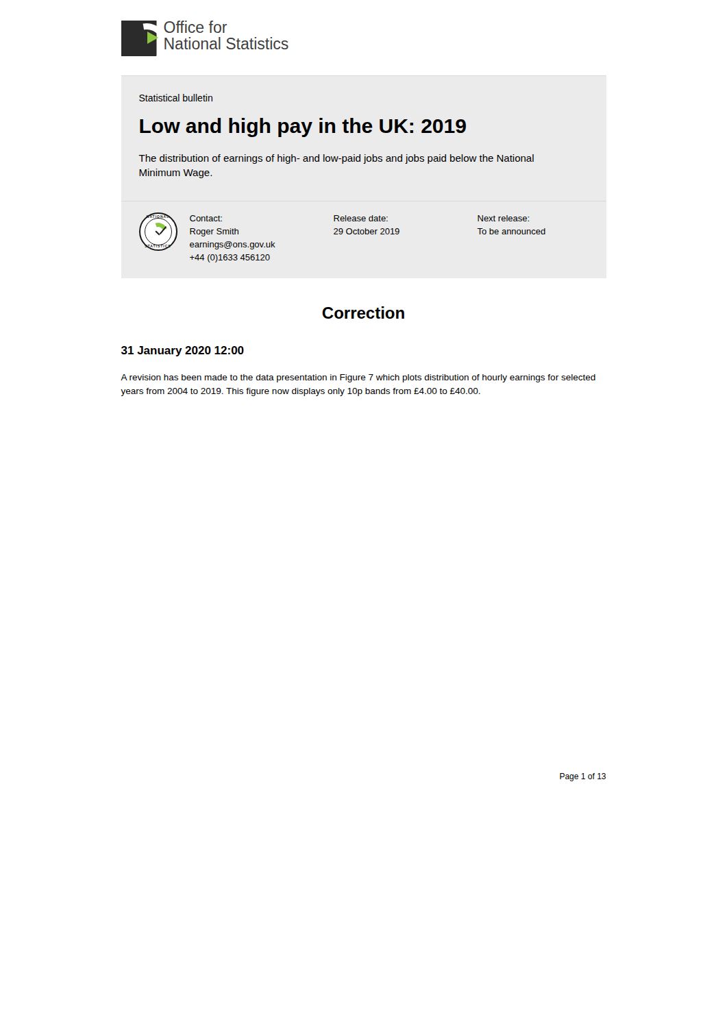Office for National Statistics
Statistical bulletin
Low and high pay in the UK: 2019
The distribution of earnings of high- and low-paid jobs and jobs paid below the National Minimum Wage.
NATIONAL
STATISTICS
Contact: Roger Smith earnings@ons.gov.uk +44 (0)1633 456120
Release date: 29 October 2019
Next release: To be announced
Correction
31 January 2020 12:00
A revision has been made to the data presentation in Figure 7 which plots distribution of hourly earnings for selected years from 2004 to 2019. This figure now displays only 10p bands from £4.00 to £40.00.
Page 1 of 13